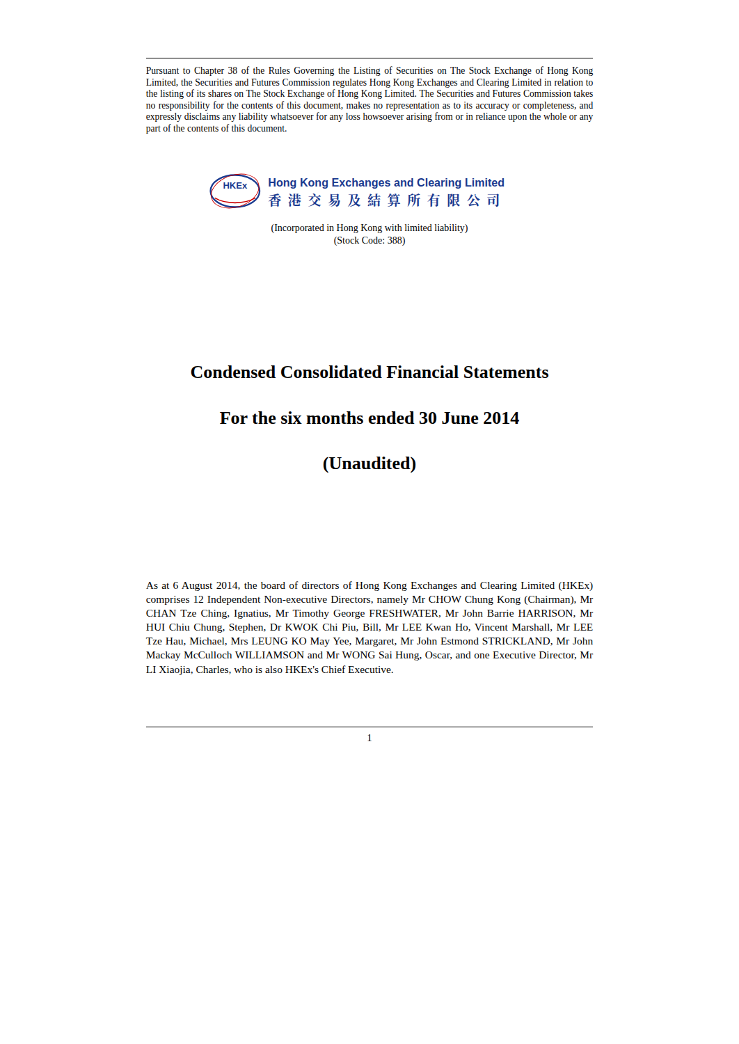Pursuant to Chapter 38 of the Rules Governing the Listing of Securities on The Stock Exchange of Hong Kong Limited, the Securities and Futures Commission regulates Hong Kong Exchanges and Clearing Limited in relation to the listing of its shares on The Stock Exchange of Hong Kong Limited. The Securities and Futures Commission takes no responsibility for the contents of this document, makes no representation as to its accuracy or completeness, and expressly disclaims any liability whatsoever for any loss howsoever arising from or in reliance upon the whole or any part of the contents of this document.
HKEx Hong Kong Exchanges and Clearing Limited 香 港 交 易 及 結 算 所 有 限 公 司
(Incorporated in Hong Kong with limited liability)
(Stock Code: 388)
Condensed Consolidated Financial Statements
For the six months ended 30 June 2014
(Unaudited)
As at 6 August 2014, the board of directors of Hong Kong Exchanges and Clearing Limited (HKEx) comprises 12 Independent Non-executive Directors, namely Mr CHOW Chung Kong (Chairman), Mr CHAN Tze Ching, Ignatius, Mr Timothy George FRESHWATER, Mr John Barrie HARRISON, Mr HUI Chiu Chung, Stephen, Dr KWOK Chi Piu, Bill, Mr LEE Kwan Ho, Vincent Marshall, Mr LEE Tze Hau, Michael, Mrs LEUNG KO May Yee, Margaret, Mr John Estmond STRICKLAND, Mr John Mackay McCulloch WILLIAMSON and Mr WONG Sai Hung, Oscar, and one Executive Director, Mr LI Xiaojia, Charles, who is also HKEx's Chief Executive.
1